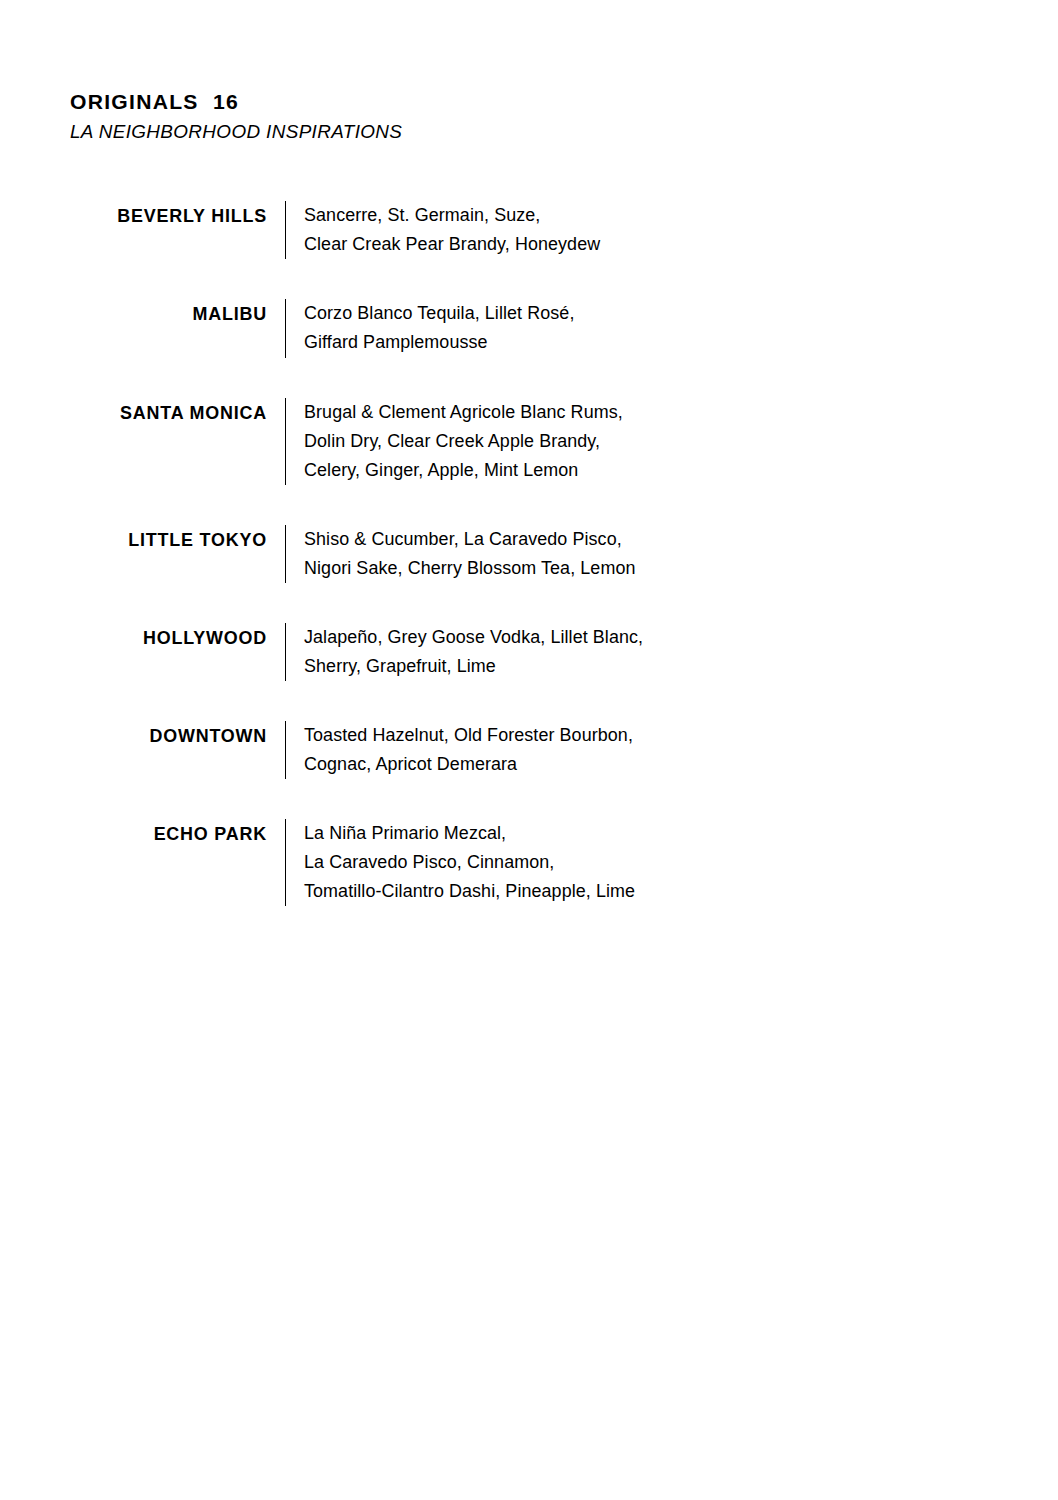ORIGINALS 16
LA NEIGHBORHOOD INSPIRATIONS
BEVERLY HILLS
Sancerre, St. Germain, Suze,
Clear Creak Pear Brandy, Honeydew
MALIBU
Corzo Blanco Tequila, Lillet Rosé,
Giffard Pamplemousse
SANTA MONICA
Brugal & Clement Agricole Blanc Rums,
Dolin Dry, Clear Creek Apple Brandy,
Celery, Ginger, Apple, Mint Lemon
LITTLE TOKYO
Shiso & Cucumber, La Caravedo Pisco,
Nigori Sake, Cherry Blossom Tea, Lemon
HOLLYWOOD
Jalapeño, Grey Goose Vodka, Lillet Blanc,
Sherry, Grapefruit, Lime
DOWNTOWN
Toasted Hazelnut, Old Forester Bourbon,
Cognac, Apricot Demerara
ECHO PARK
La Niña Primario Mezcal,
La Caravedo Pisco, Cinnamon,
Tomatillo-Cilantro Dashi, Pineapple, Lime